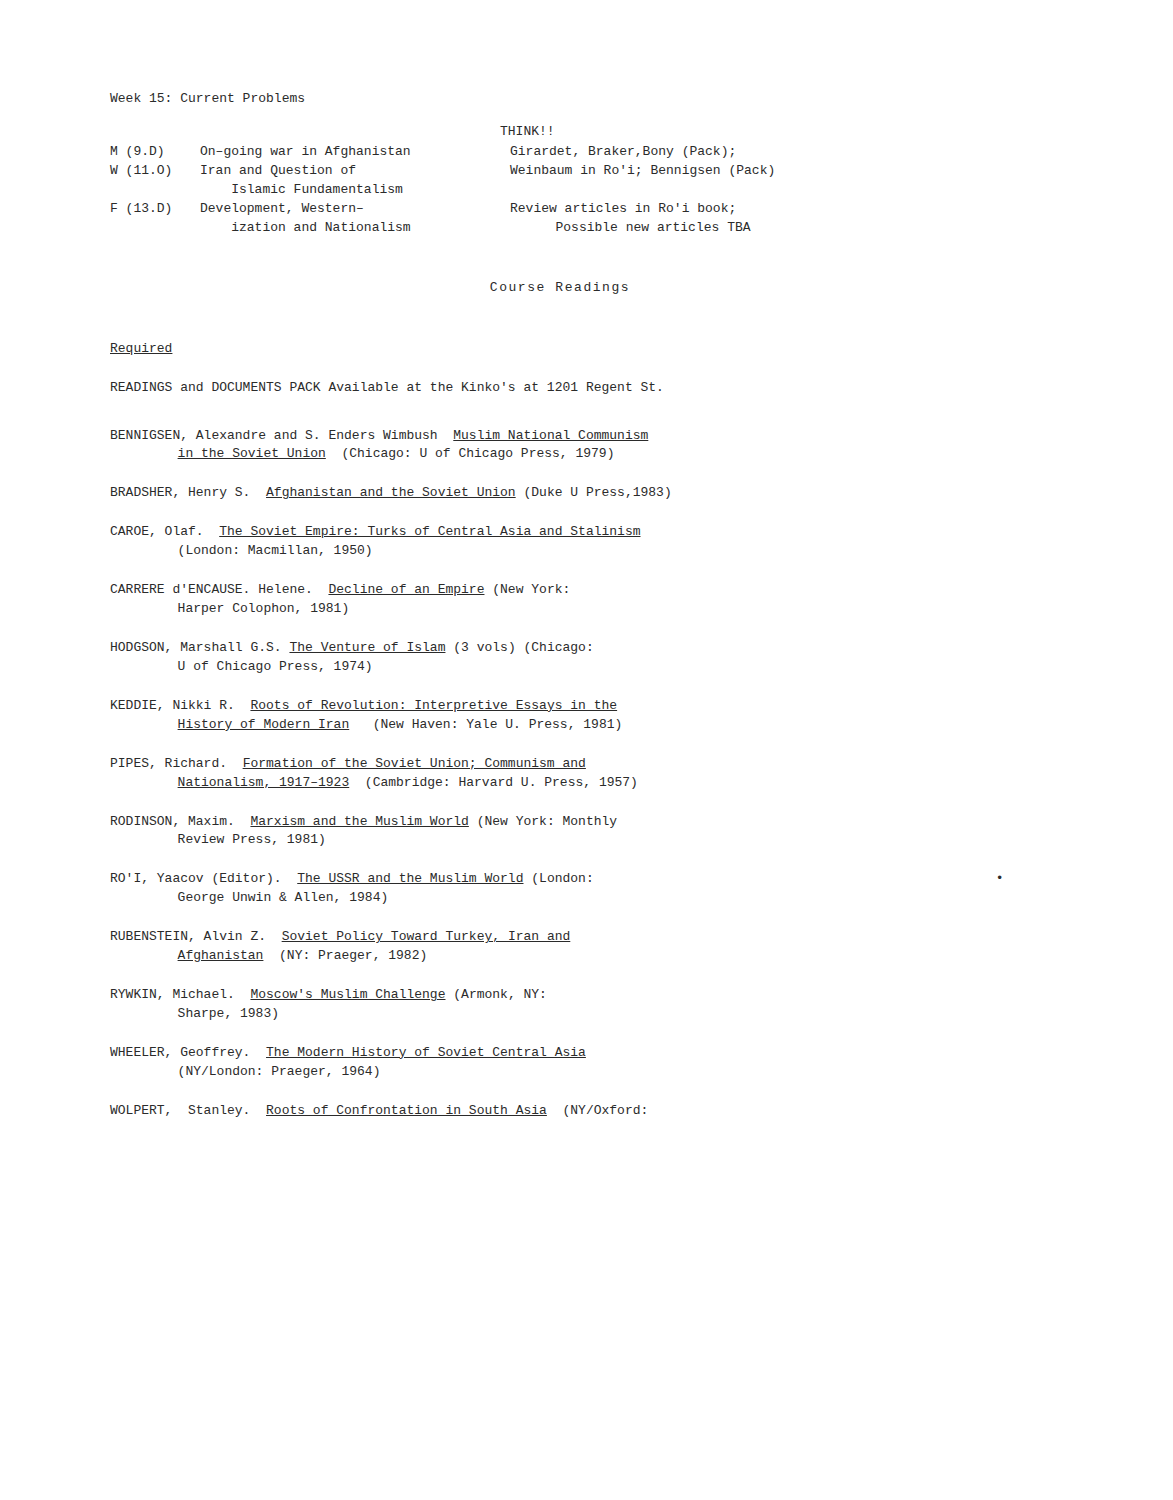Week 15: Current Problems
THINK!!
M (9.D)
On–going war in Afghanistan
Girardet, Braker,Bony (Pack);
W (11.O)
Iran and Question of Islamic Fundamentalism
Weinbaum in Ro'i; Bennigsen (Pack)
F (13.D)
Development, Western– ization and Nationalism
Review articles in Ro'i book;Possible new articles TBA
Course Readings
Required
READINGS and DOCUMENTS PACK Available at the Kinko's at 1201 Regent St.
BENNIGSEN, Alexandre and S. Enders Wimbush Muslim National Communism in the Soviet Union (Chicago: U of Chicago Press, 1979)
BRADSHER, Henry S. Afghanistan and the Soviet Union (Duke U Press,1983)
CAROE, Olaf. The Soviet Empire: Turks of Central Asia and Stalinism (London: Macmillan, 1950)
CARRERE d'ENCAUSE. Helene. Decline of an Empire (New York: Harper Colophon, 1981)
HODGSON, Marshall G.S. The Venture of Islam (3 vols) (Chicago: U of Chicago Press, 1974)
KEDDIE, Nikki R. Roots of Revolution: Interpretive Essays in the History of Modern Iran (New Haven: Yale U. Press, 1981)
PIPES, Richard. Formation of the Soviet Union; Communism and Nationalism, 1917–1923 (Cambridge: Harvard U. Press, 1957)
RODINSON, Maxim. Marxism and the Muslim World (New York: Monthly Review Press, 1981)
•RO'I, Yaacov (Editor). The USSR and the Muslim World (London: George Unwin & Allen, 1984)
RUBENSTEIN, Alvin Z. Soviet Policy Toward Turkey, Iran and Afghanistan (NY: Praeger, 1982)
RYWKIN, Michael. Moscow's Muslim Challenge (Armonk, NY: Sharpe, 1983)
WHEELER, Geoffrey. The Modern History of Soviet Central Asia (NY/London: Praeger, 1964)
WOLPERT, Stanley. Roots of Confrontation in South Asia (NY/Oxford: